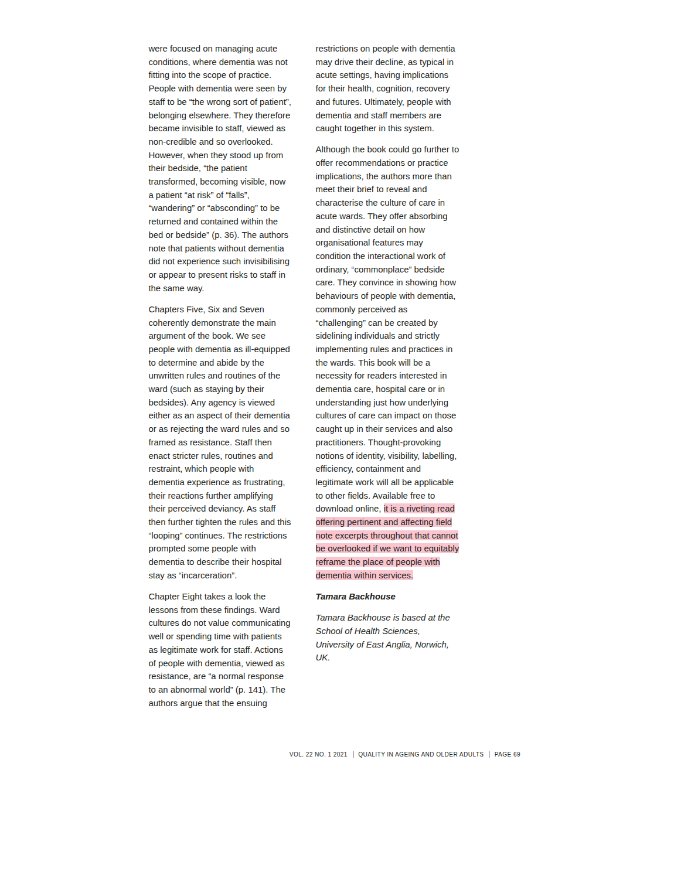were focused on managing acute conditions, where dementia was not fitting into the scope of practice. People with dementia were seen by staff to be “the wrong sort of patient”, belonging elsewhere. They therefore became invisible to staff, viewed as non-credible and so overlooked. However, when they stood up from their bedside, “the patient transformed, becoming visible, now a patient “at risk” of “falls”, “wandering” or “absconding” to be returned and contained within the bed or bedside” (p. 36). The authors note that patients without dementia did not experience such invisibilising or appear to present risks to staff in the same way.
Chapters Five, Six and Seven coherently demonstrate the main argument of the book. We see people with dementia as ill-equipped to determine and abide by the unwritten rules and routines of the ward (such as staying by their bedsides). Any agency is viewed either as an aspect of their dementia or as rejecting the ward rules and so framed as resistance. Staff then enact stricter rules, routines and restraint, which people with dementia experience as frustrating, their reactions further amplifying their perceived deviancy. As staff then further tighten the rules and this “looping” continues. The restrictions prompted some people with dementia to describe their hospital stay as “incarceration”.
Chapter Eight takes a look the lessons from these findings. Ward cultures do not value communicating well or spending time with patients as legitimate work for staff. Actions of people with dementia, viewed as resistance, are “a normal response to an abnormal world” (p. 141). The authors argue that the ensuing
restrictions on people with dementia may drive their decline, as typical in acute settings, having implications for their health, cognition, recovery and futures. Ultimately, people with dementia and staff members are caught together in this system.
Although the book could go further to offer recommendations or practice implications, the authors more than meet their brief to reveal and characterise the culture of care in acute wards. They offer absorbing and distinctive detail on how organisational features may condition the interactional work of ordinary, “commonplace” bedside care. They convince in showing how behaviours of people with dementia, commonly perceived as “challenging” can be created by sidelining individuals and strictly implementing rules and practices in the wards. This book will be a necessity for readers interested in dementia care, hospital care or in understanding just how underlying cultures of care can impact on those caught up in their services and also practitioners. Thought-provoking notions of identity, visibility, labelling, efficiency, containment and legitimate work will all be applicable to other fields. Available free to download online, it is a riveting read offering pertinent and affecting field note excerpts throughout that cannot be overlooked if we want to equitably reframe the place of people with dementia within services.
Tamara Backhouse
Tamara Backhouse is based at the School of Health Sciences, University of East Anglia, Norwich, UK.
VOL. 22 NO. 1 2021 QUALITY IN AGEING AND OLDER ADULTS PAGE 69